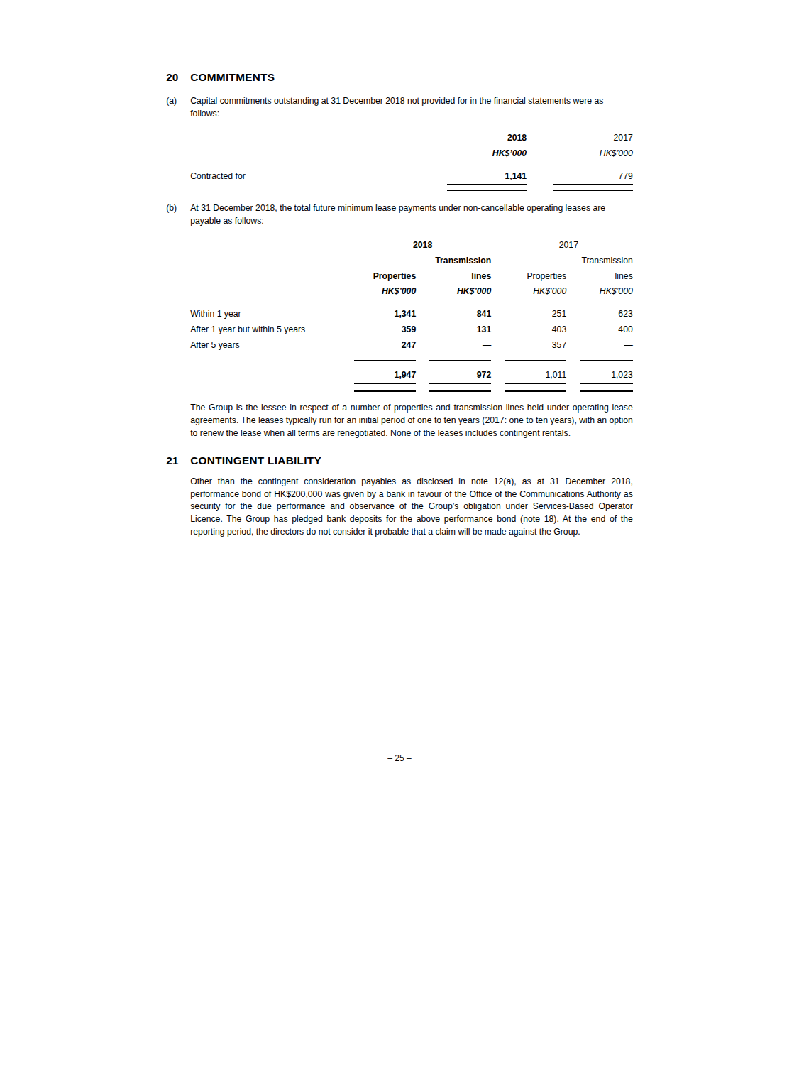20
COMMITMENTS
(a)
Capital commitments outstanding at 31 December 2018 not provided for in the financial statements were as follows:
| | | 2018 | | 2017 |
| | | HK$’000 | | HK$’000 |
| Contracted for | | 1,141 | | 779 |
(b)
At 31 December 2018, the total future minimum lease payments under non-cancellable operating leases are payable as follows:
| | | 2018 | | 2017 |
| | | | | Transmission | | | | Transmission |
| | | Properties | | lines | | Properties | | lines |
| | | HK$’000 | | HK$’000 | | HK$’000 | | HK$’000 |
| Within 1 year | | 1,341 | | 841 | | 251 | | 623 |
| After 1 year but within 5 years | | 359 | | 131 | | 403 | | 400 |
| After 5 years | | 247 | | — | | 357 | | — |
| | | 1,947 | | 972 | | 1,011 | | 1,023 |
The Group is the lessee in respect of a number of properties and transmission lines held under operating lease agreements. The leases typically run for an initial period of one to ten years (2017: one to ten years), with an option to renew the lease when all terms are renegotiated. None of the leases includes contingent rentals.
21
CONTINGENT LIABILITY
Other than the contingent consideration payables as disclosed in note 12(a), as at 31 December 2018, performance bond of HK$200,000 was given by a bank in favour of the Office of the Communications Authority as security for the due performance and observance of the Group’s obligation under Services-Based Operator Licence. The Group has pledged bank deposits for the above performance bond (note 18). At the end of the reporting period, the directors do not consider it probable that a claim will be made against the Group.
– 25 –